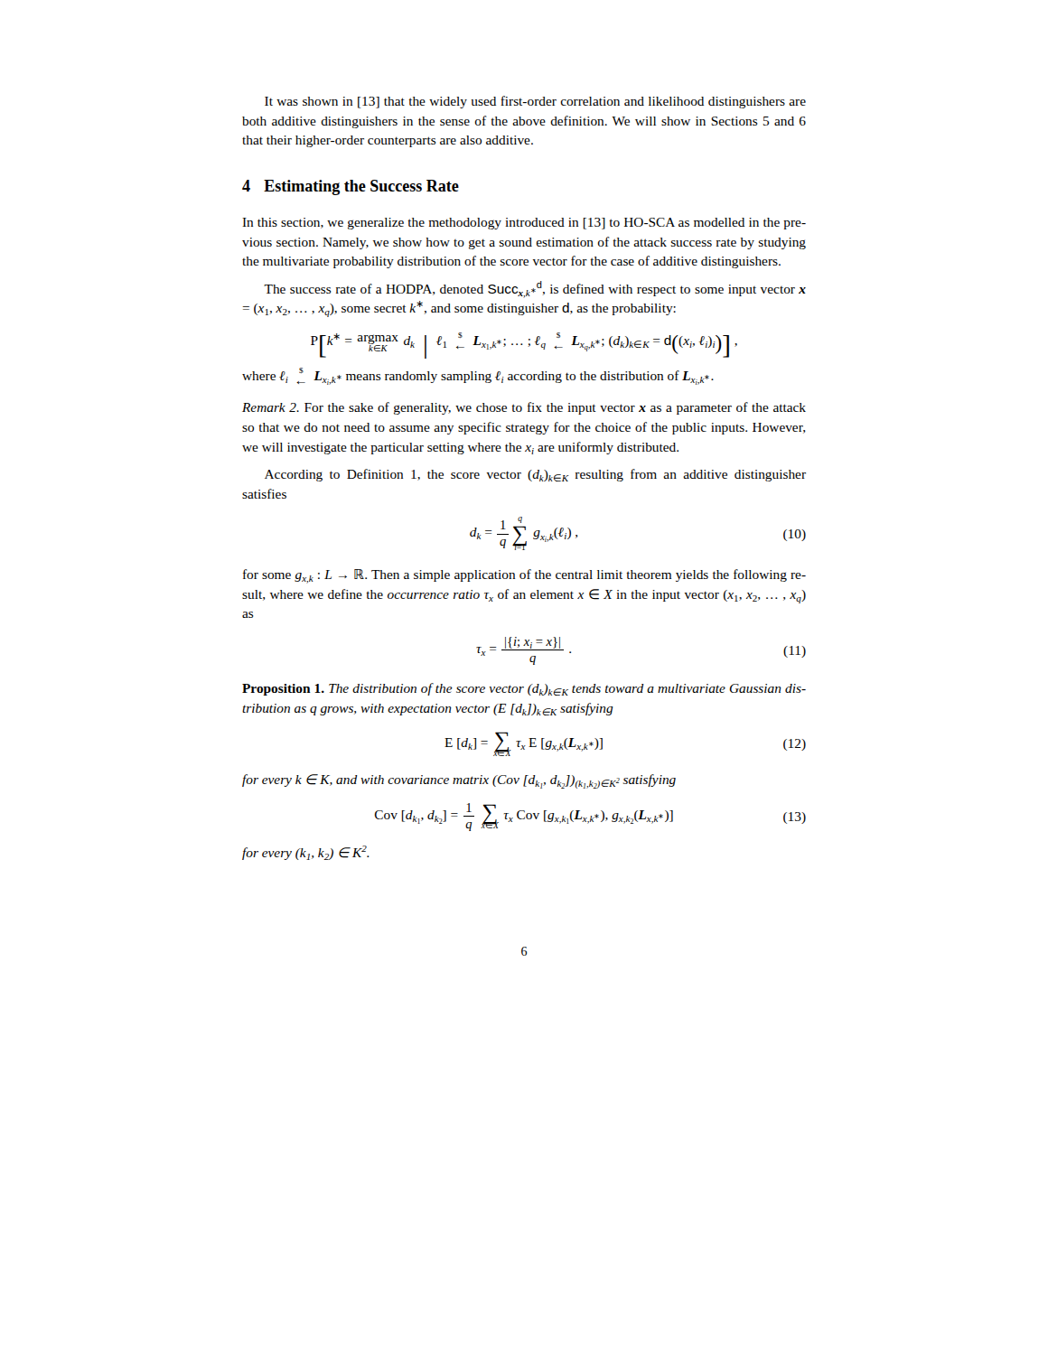It was shown in [13] that the widely used first-order correlation and likelihood distinguishers are both additive distinguishers in the sense of the above definition. We will show in Sections 5 and 6 that their higher-order counterparts are also additive.
4 Estimating the Success Rate
In this section, we generalize the methodology introduced in [13] to HO-SCA as modelled in the previous section. Namely, we show how to get a sound estimation of the attack success rate by studying the multivariate probability distribution of the score vector for the case of additive distinguishers.
The success rate of a HODPA, denoted Succx,k∗d, is defined with respect to some input vector x = (x1, x2, … , xq), some secret k∗, and some distinguisher d, as the probability:
P[k∗ = argmax k∈K dk | ℓ1 $← Lx1,k∗; … ; ℓq $← Lxq,k∗; (dk)k∈K = d((xi, ℓi)i)] ,
where ℓi $← Lxi,k∗ means randomly sampling ℓi according to the distribution of Lxi,k∗.
Remark 2. For the sake of generality, we chose to fix the input vector x as a parameter of the attack so that we do not need to assume any specific strategy for the choice of the public inputs. However, we will investigate the particular setting where the xi are uniformly distributed.
According to Definition 1, the score vector (dk)k∈K resulting from an additive distinguisher satisfies
dk = 1 q q∑i=1 gxi,k(ℓi) , (10)
for some gx,k : L → ℝ. Then a simple application of the central limit theorem yields the following result, where we define the occurrence ratio τx of an element x ∈ X in the input vector (x1, x2, … , xq) as
τx = |{i; xi = x}|q . (11)
Proposition 1. The distribution of the score vector (dk)k∈K tends toward a multivariate Gaussian distribution as q grows, with expectation vector (E [dk])k∈K satisfying
E [dk] = ∑x∈X τx E [gx,k(Lx,k∗)] (12)
for every k ∈ K, and with covariance matrix (Cov [dk1, dk2])(k1,k2)∈K2 satisfying
Cov [dk1, dk2] = 1 q ∑x∈X τx Cov [gx,k1(Lx,k∗), gx,k2(Lx,k∗)] (13)
for every (k1, k2) ∈ K2.
6